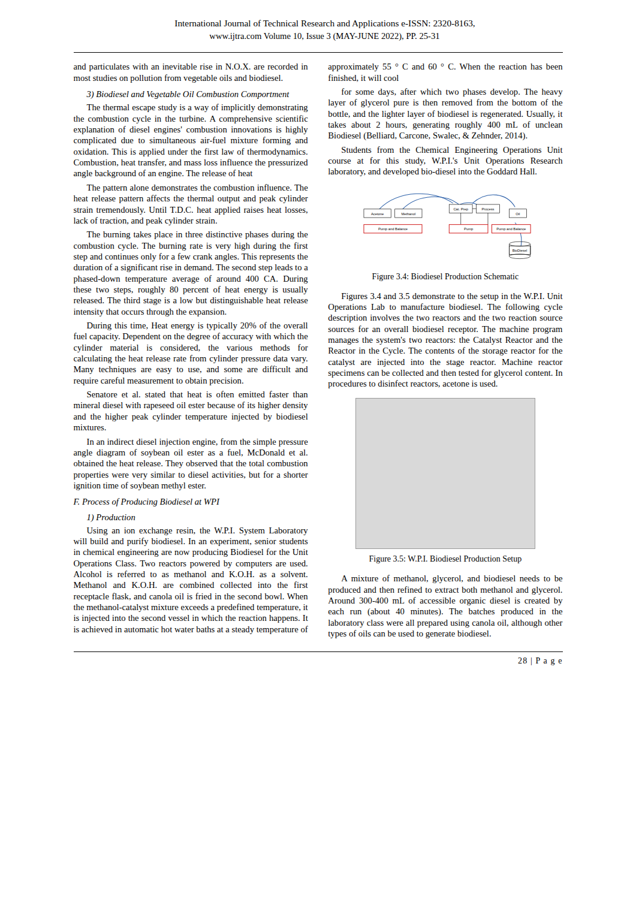International Journal of Technical Research and Applications e-ISSN: 2320-8163,
www.ijtra.com Volume 10, Issue 3 (MAY-JUNE 2022), PP. 25-31
and particulates with an inevitable rise in N.O.X. are recorded in most studies on pollution from vegetable oils and biodiesel.
3) Biodiesel and Vegetable Oil Combustion Comportment
The thermal escape study is a way of implicitly demonstrating the combustion cycle in the turbine. A comprehensive scientific explanation of diesel engines' combustion innovations is highly complicated due to simultaneous air-fuel mixture forming and oxidation. This is applied under the first law of thermodynamics. Combustion, heat transfer, and mass loss influence the pressurized angle background of an engine. The release of heat
The pattern alone demonstrates the combustion influence. The heat release pattern affects the thermal output and peak cylinder strain tremendously. Until T.D.C. heat applied raises heat losses, lack of traction, and peak cylinder strain.
The burning takes place in three distinctive phases during the combustion cycle. The burning rate is very high during the first step and continues only for a few crank angles. This represents the duration of a significant rise in demand. The second step leads to a phased-down temperature average of around 400 CA. During these two steps, roughly 80 percent of heat energy is usually released. The third stage is a low but distinguishable heat release intensity that occurs through the expansion.
During this time, Heat energy is typically 20% of the overall fuel capacity. Dependent on the degree of accuracy with which the cylinder material is considered, the various methods for calculating the heat release rate from cylinder pressure data vary. Many techniques are easy to use, and some are difficult and require careful measurement to obtain precision.
Senatore et al. stated that heat is often emitted faster than mineral diesel with rapeseed oil ester because of its higher density and the higher peak cylinder temperature injected by biodiesel mixtures.
In an indirect diesel injection engine, from the simple pressure angle diagram of soybean oil ester as a fuel, McDonald et al. obtained the heat release. They observed that the total combustion properties were very similar to diesel activities, but for a shorter ignition time of soybean methyl ester.
F. Process of Producing Biodiesel at WPI
1) Production
Using an ion exchange resin, the W.P.I. System Laboratory will build and purify biodiesel. In an experiment, senior students in chemical engineering are now producing Biodiesel for the Unit Operations Class. Two reactors powered by computers are used. Alcohol is referred to as methanol and K.O.H. as a solvent. Methanol and K.O.H. are combined collected into the first receptacle flask, and canola oil is fried in the second bowl. When the methanol-catalyst mixture exceeds a predefined temperature, it is injected into the second vessel in which the reaction happens. It is achieved in automatic hot water baths at a steady temperature of approximately 55 ° C and 60 ° C. When the reaction has been finished, it will cool
for some days, after which two phases develop. The heavy layer of glycerol pure is then removed from the bottom of the bottle, and the lighter layer of biodiesel is regenerated. Usually, it takes about 2 hours, generating roughly 400 mL of unclean Biodiesel (Belliard, Carcone, Swalec, & Zehnder, 2014).
Students from the Chemical Engineering Operations Unit course at for this study, W.P.I.'s Unit Operations Research laboratory, and developed bio-diesel into the Goddard Hall.
Acetone Methanol Cat. Prep Process Oil Pump and Balance Pump Pump and Balance BioDiesel
Figure 3.4: Biodiesel Production Schematic
Figures 3.4 and 3.5 demonstrate to the setup in the W.P.I. Unit Operations Lab to manufacture biodiesel. The following cycle description involves the two reactors and the two reaction source sources for an overall biodiesel receptor. The machine program manages the system's two reactors: the Catalyst Reactor and the Reactor in the Cycle. The contents of the storage reactor for the catalyst are injected into the stage reactor. Machine reactor specimens can be collected and then tested for glycerol content. In procedures to disinfect reactors, acetone is used.
Figure 3.5: W.P.I. Biodiesel Production Setup
A mixture of methanol, glycerol, and biodiesel needs to be produced and then refined to extract both methanol and glycerol. Around 300-400 mL of accessible organic diesel is created by each run (about 40 minutes). The batches produced in the laboratory class were all prepared using canola oil, although other types of oils can be used to generate biodiesel.
28 | P a g e